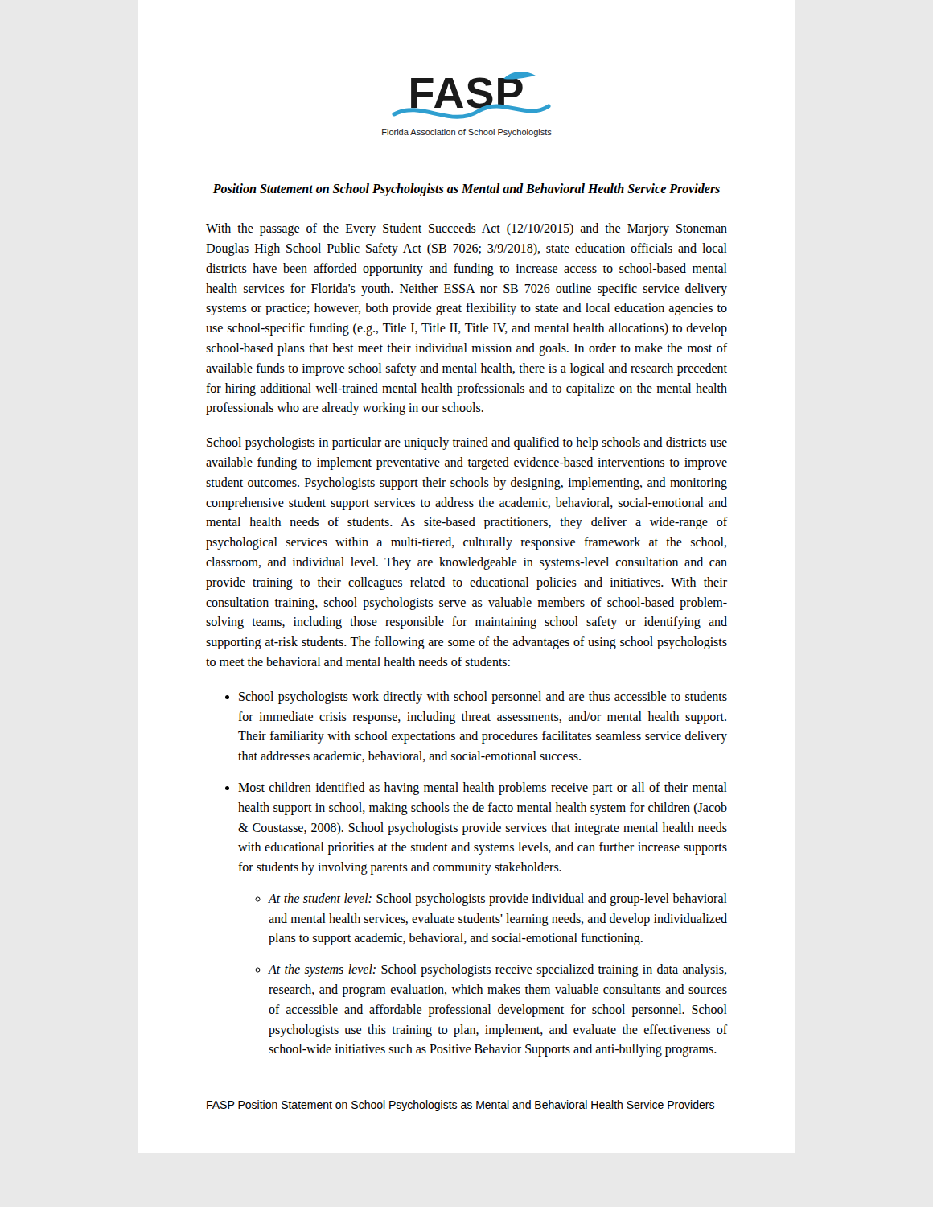FASP Florida Association of School Psychologists
Position Statement on School Psychologists as Mental and Behavioral Health Service Providers
With the passage of the Every Student Succeeds Act (12/10/2015) and the Marjory Stoneman Douglas High School Public Safety Act (SB 7026; 3/9/2018), state education officials and local districts have been afforded opportunity and funding to increase access to school-based mental health services for Florida's youth. Neither ESSA nor SB 7026 outline specific service delivery systems or practice; however, both provide great flexibility to state and local education agencies to use school-specific funding (e.g., Title I, Title II, Title IV, and mental health allocations) to develop school-based plans that best meet their individual mission and goals. In order to make the most of available funds to improve school safety and mental health, there is a logical and research precedent for hiring additional well-trained mental health professionals and to capitalize on the mental health professionals who are already working in our schools.
School psychologists in particular are uniquely trained and qualified to help schools and districts use available funding to implement preventative and targeted evidence-based interventions to improve student outcomes. Psychologists support their schools by designing, implementing, and monitoring comprehensive student support services to address the academic, behavioral, social-emotional and mental health needs of students. As site-based practitioners, they deliver a wide-range of psychological services within a multi-tiered, culturally responsive framework at the school, classroom, and individual level. They are knowledgeable in systems-level consultation and can provide training to their colleagues related to educational policies and initiatives. With their consultation training, school psychologists serve as valuable members of school-based problem-solving teams, including those responsible for maintaining school safety or identifying and supporting at-risk students. The following are some of the advantages of using school psychologists to meet the behavioral and mental health needs of students:
School psychologists work directly with school personnel and are thus accessible to students for immediate crisis response, including threat assessments, and/or mental health support. Their familiarity with school expectations and procedures facilitates seamless service delivery that addresses academic, behavioral, and social-emotional success.
Most children identified as having mental health problems receive part or all of their mental health support in school, making schools the de facto mental health system for children (Jacob & Coustasse, 2008). School psychologists provide services that integrate mental health needs with educational priorities at the student and systems levels, and can further increase supports for students by involving parents and community stakeholders.
At the student level: School psychologists provide individual and group-level behavioral and mental health services, evaluate students' learning needs, and develop individualized plans to support academic, behavioral, and social-emotional functioning.
At the systems level: School psychologists receive specialized training in data analysis, research, and program evaluation, which makes them valuable consultants and sources of accessible and affordable professional development for school personnel. School psychologists use this training to plan, implement, and evaluate the effectiveness of school-wide initiatives such as Positive Behavior Supports and anti-bullying programs.
FASP Position Statement on School Psychologists as Mental and Behavioral Health Service Providers